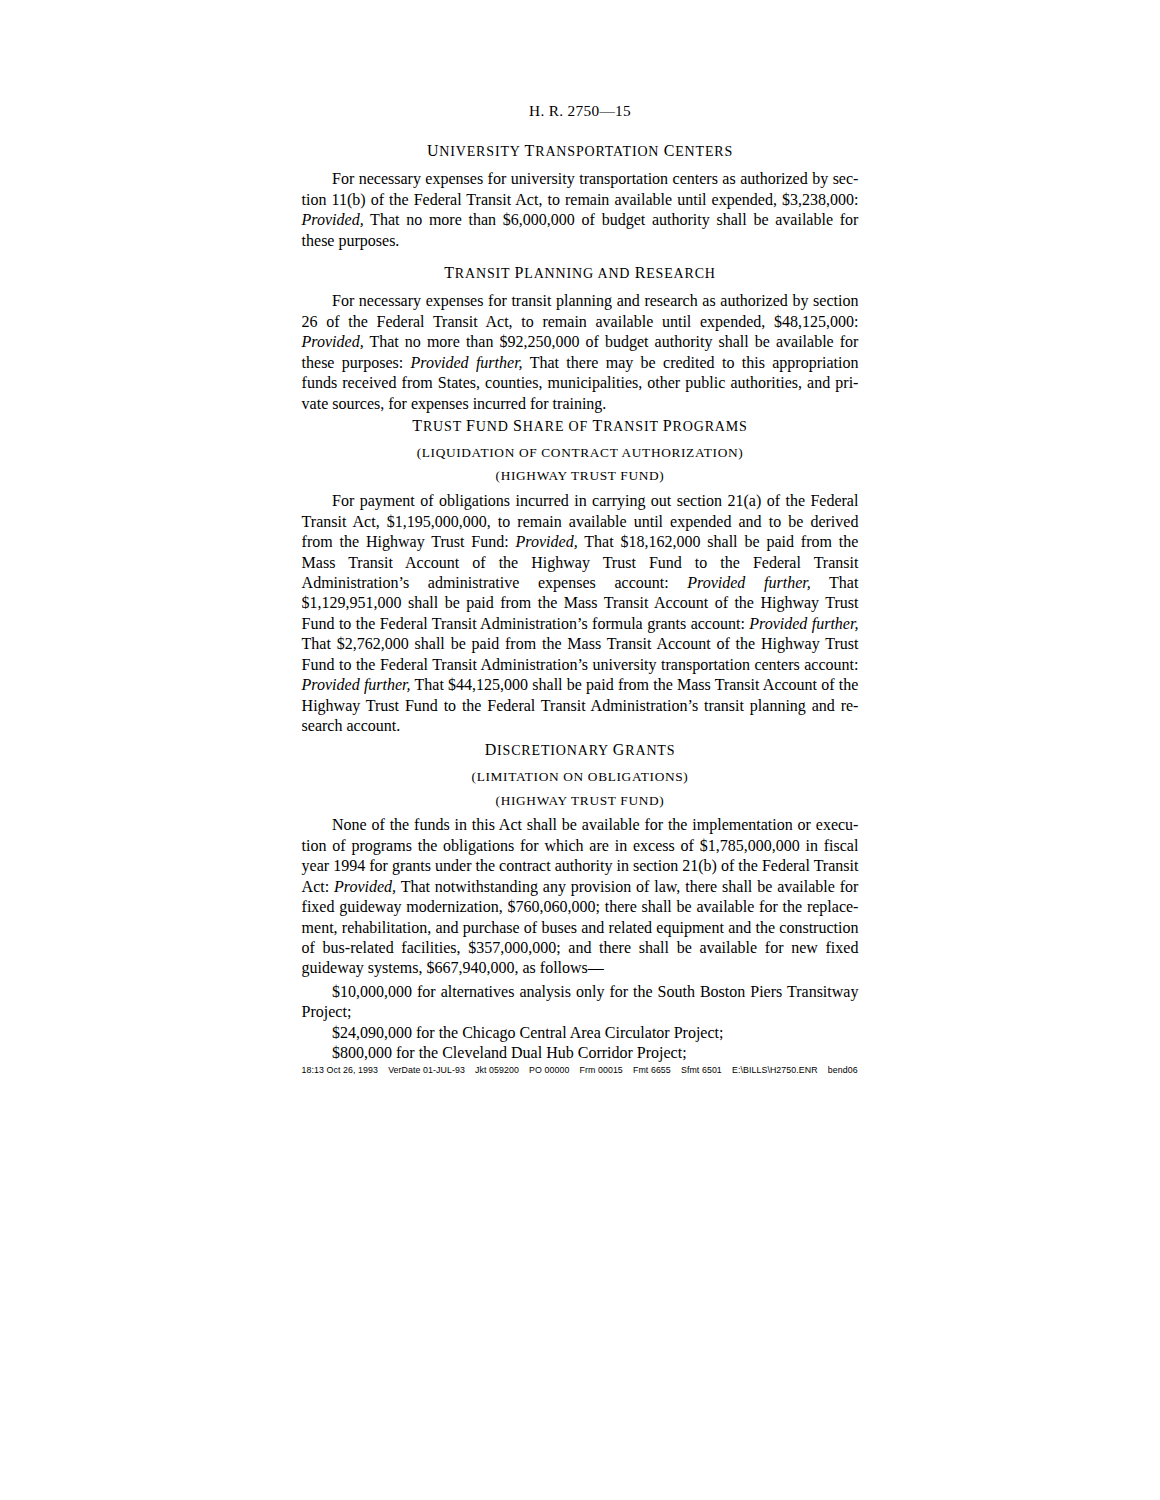H. R. 2750—15
UNIVERSITY TRANSPORTATION CENTERS
For necessary expenses for university transportation centers as authorized by section 11(b) of the Federal Transit Act, to remain available until expended, $3,238,000: Provided, That no more than $6,000,000 of budget authority shall be available for these purposes.
TRANSIT PLANNING AND RESEARCH
For necessary expenses for transit planning and research as authorized by section 26 of the Federal Transit Act, to remain available until expended, $48,125,000: Provided, That no more than $92,250,000 of budget authority shall be available for these purposes: Provided further, That there may be credited to this appropriation funds received from States, counties, municipalities, other public authorities, and private sources, for expenses incurred for training.
TRUST FUND SHARE OF TRANSIT PROGRAMS
(liquidation of contract authorization)
(highway trust fund)
For payment of obligations incurred in carrying out section 21(a) of the Federal Transit Act, $1,195,000,000, to remain available until expended and to be derived from the Highway Trust Fund: Provided, That $18,162,000 shall be paid from the Mass Transit Account of the Highway Trust Fund to the Federal Transit Administration’s administrative expenses account: Provided further, That $1,129,951,000 shall be paid from the Mass Transit Account of the Highway Trust Fund to the Federal Transit Administration’s formula grants account: Provided further, That $2,762,000 shall be paid from the Mass Transit Account of the Highway Trust Fund to the Federal Transit Administration’s university transportation centers account: Provided further, That $44,125,000 shall be paid from the Mass Transit Account of the Highway Trust Fund to the Federal Transit Administration’s transit planning and research account.
DISCRETIONARY GRANTS
(limitation on obligations)
(highway trust fund)
None of the funds in this Act shall be available for the implementation or execution of programs the obligations for which are in excess of $1,785,000,000 in fiscal year 1994 for grants under the contract authority in section 21(b) of the Federal Transit Act: Provided, That notwithstanding any provision of law, there shall be available for fixed guideway modernization, $760,060,000; there shall be available for the replacement, rehabilitation, and purchase of buses and related equipment and the construction of bus-related facilities, $357,000,000; and there shall be available for new fixed guideway systems, $667,940,000, as follows—
$10,000,000 for alternatives analysis only for the South Boston Piers Transitway Project;
$24,090,000 for the Chicago Central Area Circulator Project;
$800,000 for the Cleveland Dual Hub Corridor Project;
18:13 Oct 26, 1993 VerDate 01-JUL-93 Jkt 059200 PO 00000 Frm 00015 Fmt 6655 Sfmt 6501 E:\BILLS\H2750.ENR bend06